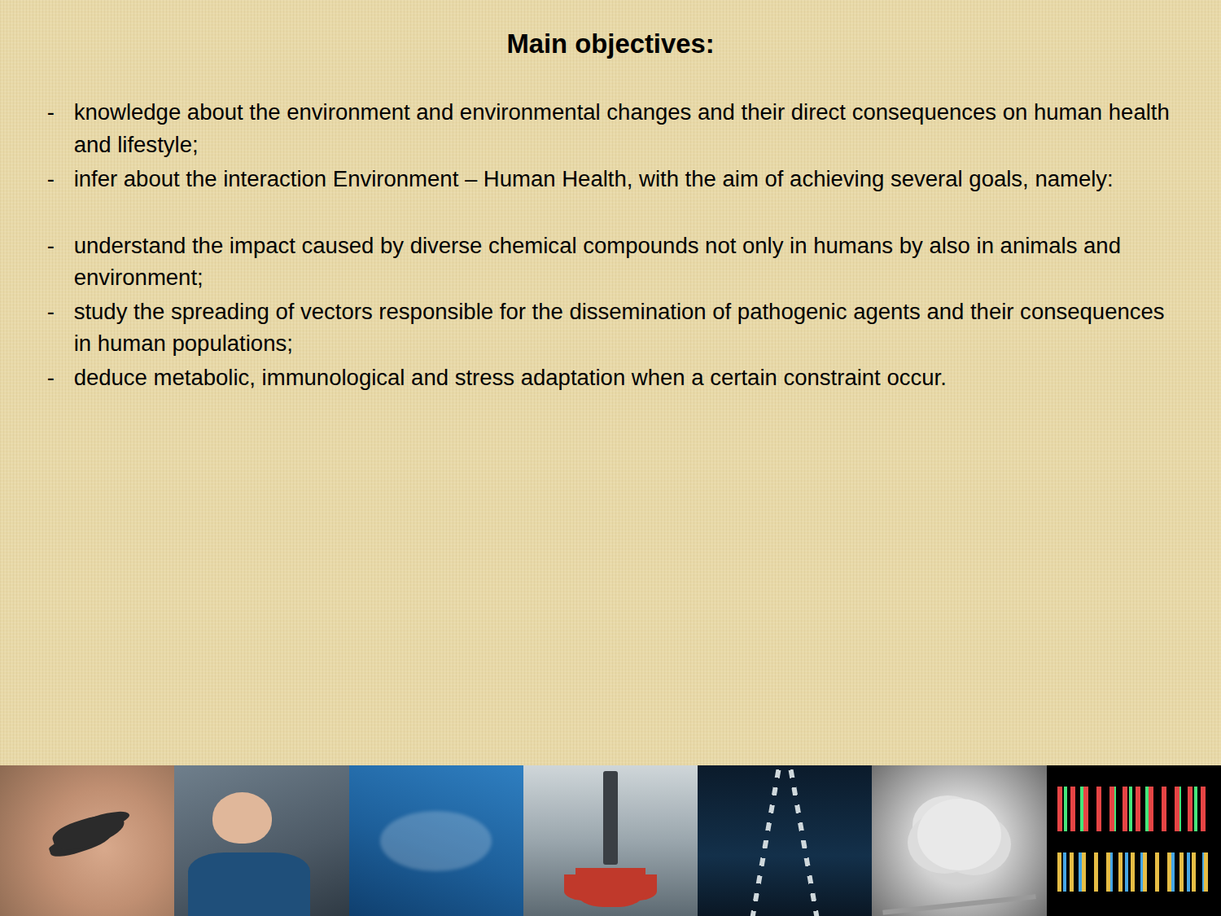Main objectives:
knowledge about the environment and environmental changes and their direct consequences on human health and lifestyle;
infer about the interaction Environment – Human Health, with the aim of achieving several goals, namely:
understand the impact caused by diverse chemical compounds not only in humans by also in animals and environment;
study the spreading of vectors responsible for the dissemination of pathogenic agents and their consequences in human populations;
deduce metabolic, immunological and stress adaptation when a certain constraint occur.